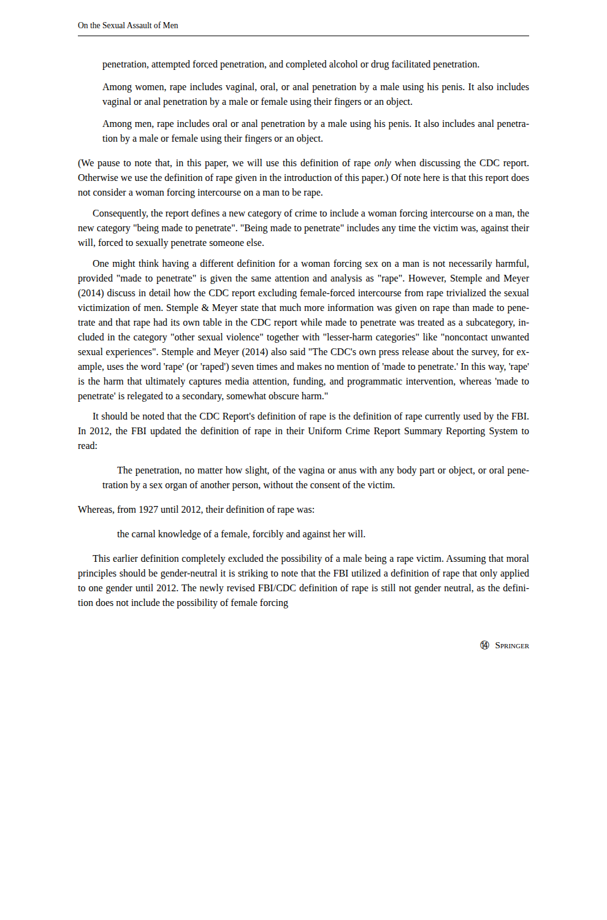On the Sexual Assault of Men
penetration, attempted forced penetration, and completed alcohol or drug facilitated penetration.
Among women, rape includes vaginal, oral, or anal penetration by a male using his penis. It also includes vaginal or anal penetration by a male or female using their fingers or an object.
Among men, rape includes oral or anal penetration by a male using his penis. It also includes anal penetration by a male or female using their fingers or an object.
(We pause to note that, in this paper, we will use this definition of rape only when discussing the CDC report. Otherwise we use the definition of rape given in the introduction of this paper.) Of note here is that this report does not consider a woman forcing intercourse on a man to be rape.
Consequently, the report defines a new category of crime to include a woman forcing intercourse on a man, the new category "being made to penetrate". "Being made to penetrate" includes any time the victim was, against their will, forced to sexually penetrate someone else.
One might think having a different definition for a woman forcing sex on a man is not necessarily harmful, provided "made to penetrate" is given the same attention and analysis as "rape". However, Stemple and Meyer (2014) discuss in detail how the CDC report excluding female-forced intercourse from rape trivialized the sexual victimization of men. Stemple & Meyer state that much more information was given on rape than made to penetrate and that rape had its own table in the CDC report while made to penetrate was treated as a subcategory, included in the category "other sexual violence" together with "lesser-harm categories" like "noncontact unwanted sexual experiences". Stemple and Meyer (2014) also said "The CDC's own press release about the survey, for example, uses the word 'rape' (or 'raped') seven times and makes no mention of 'made to penetrate.' In this way, 'rape' is the harm that ultimately captures media attention, funding, and programmatic intervention, whereas 'made to penetrate' is relegated to a secondary, somewhat obscure harm."
It should be noted that the CDC Report's definition of rape is the definition of rape currently used by the FBI. In 2012, the FBI updated the definition of rape in their Uniform Crime Report Summary Reporting System to read:
The penetration, no matter how slight, of the vagina or anus with any body part or object, or oral penetration by a sex organ of another person, without the consent of the victim.
Whereas, from 1927 until 2012, their definition of rape was:
the carnal knowledge of a female, forcibly and against her will.
This earlier definition completely excluded the possibility of a male being a rape victim. Assuming that moral principles should be gender-neutral it is striking to note that the FBI utilized a definition of rape that only applied to one gender until 2012. The newly revised FBI/CDC definition of rape is still not gender neutral, as the definition does not include the possibility of female forcing
⑭ Springer